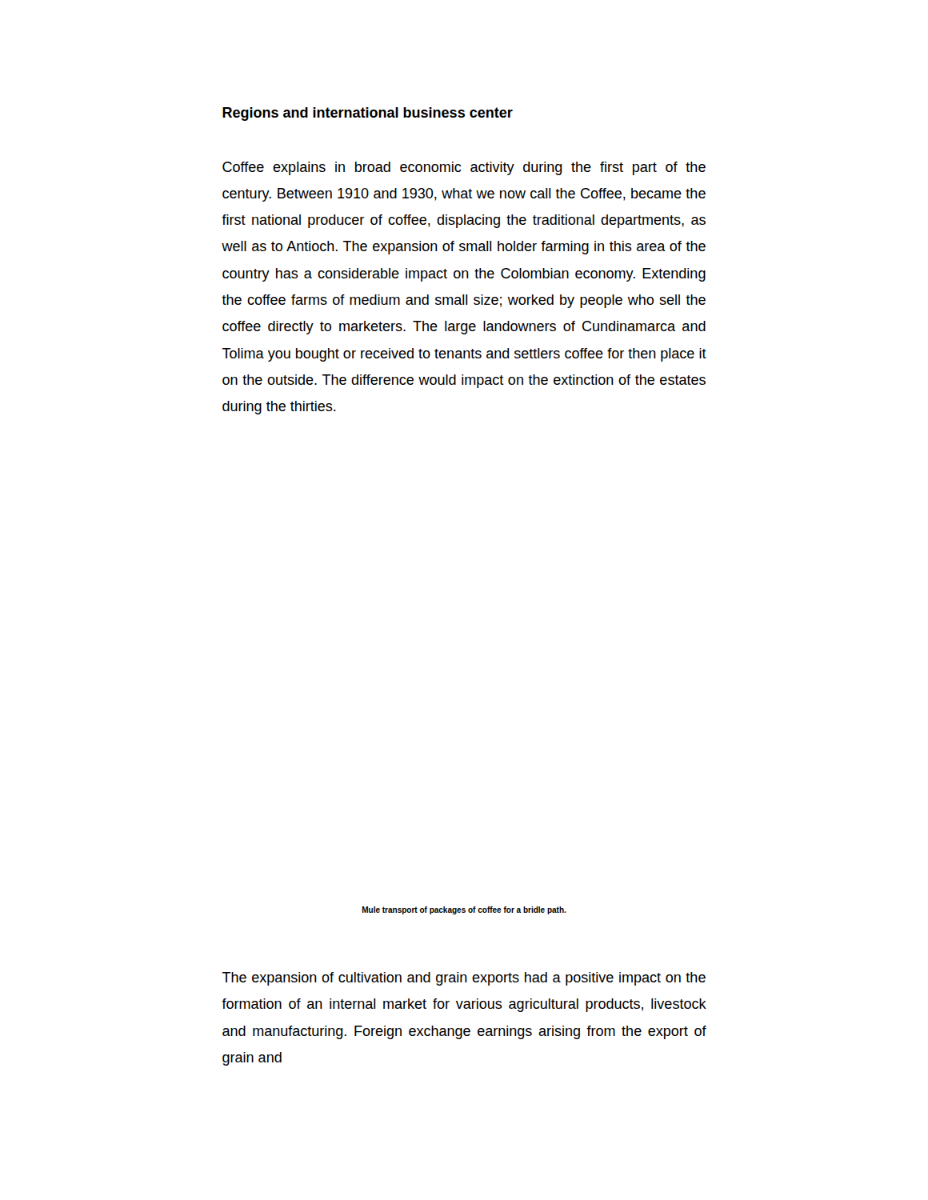Regions and international business center
Coffee explains in broad economic activity during the first part of the century. Between 1910 and 1930, what we now call the Coffee, became the first national producer of coffee, displacing the traditional departments, as well as to Antioch. The expansion of small holder farming in this area of the country has a considerable impact on the Colombian economy. Extending the coffee farms of medium and small size; worked by people who sell the coffee directly to marketers. The large landowners of Cundinamarca and Tolima you bought or received to tenants and settlers coffee for then place it on the outside. The difference would impact on the extinction of the estates during the thirties.
Mule transport of packages of coffee for a bridle path.
The expansion of cultivation and grain exports had a positive impact on the formation of an internal market for various agricultural products, livestock and manufacturing. Foreign exchange earnings arising from the export of grain and